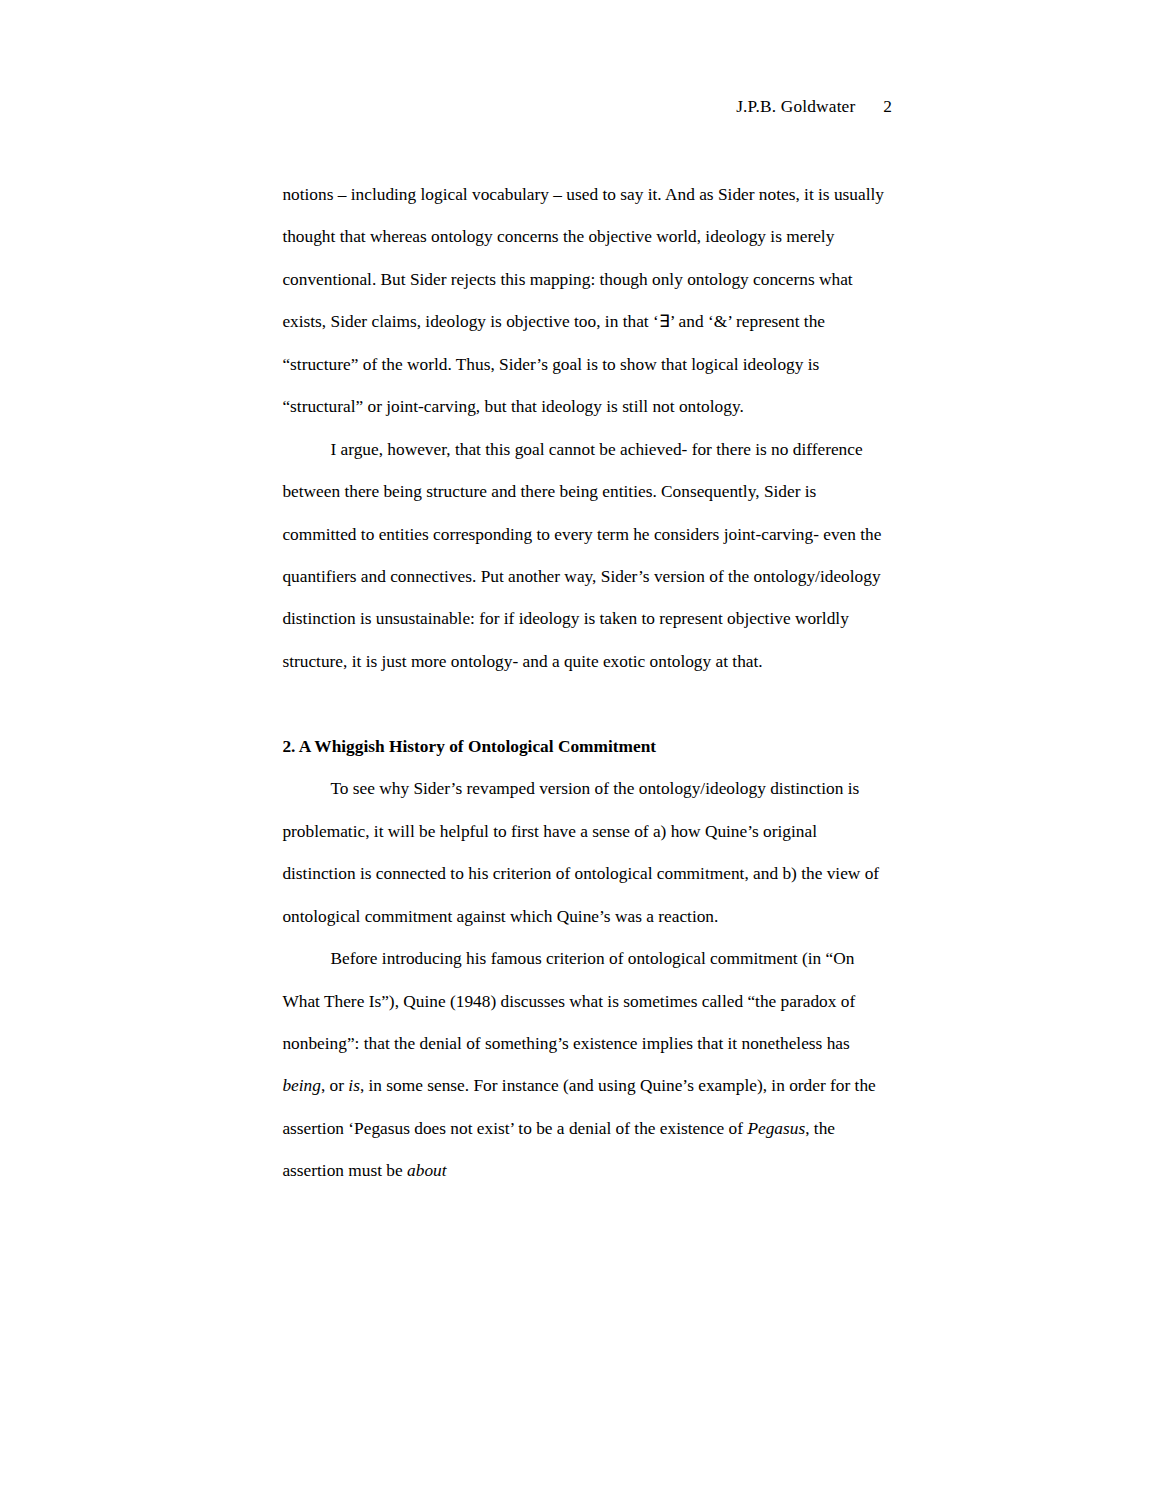J.P.B. Goldwater2
notions – including logical vocabulary – used to say it. And as Sider notes, it is usually thought that whereas ontology concerns the objective world, ideology is merely conventional. But Sider rejects this mapping: though only ontology concerns what exists, Sider claims, ideology is objective too, in that ‘∃’ and ‘&’ represent the “structure” of the world. Thus, Sider’s goal is to show that logical ideology is “structural” or joint-carving, but that ideology is still not ontology.
I argue, however, that this goal cannot be achieved- for there is no difference between there being structure and there being entities. Consequently, Sider is committed to entities corresponding to every term he considers joint-carving- even the quantifiers and connectives. Put another way, Sider’s version of the ontology/ideology distinction is unsustainable: for if ideology is taken to represent objective worldly structure, it is just more ontology- and a quite exotic ontology at that.
2. A Whiggish History of Ontological Commitment
To see why Sider’s revamped version of the ontology/ideology distinction is problematic, it will be helpful to first have a sense of a) how Quine’s original distinction is connected to his criterion of ontological commitment, and b) the view of ontological commitment against which Quine’s was a reaction.
Before introducing his famous criterion of ontological commitment (in “On What There Is”), Quine (1948) discusses what is sometimes called “the paradox of nonbeing”: that the denial of something’s existence implies that it nonetheless has being, or is, in some sense. For instance (and using Quine’s example), in order for the assertion ‘Pegasus does not exist’ to be a denial of the existence of Pegasus, the assertion must be about